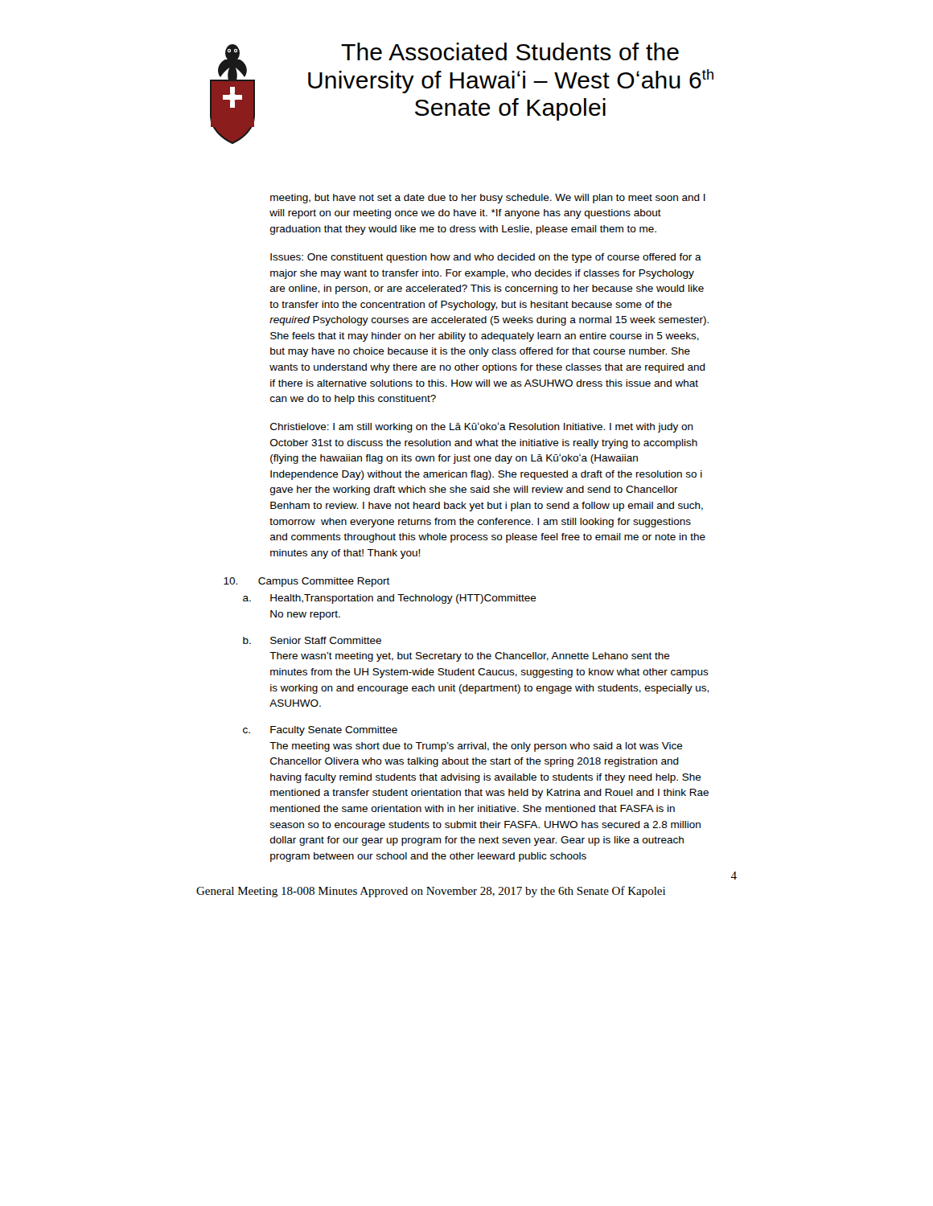The Associated Students of the University of Hawaiʻi – West Oʻahu 6th Senate of Kapolei
meeting, but have not set a date due to her busy schedule. We will plan to meet soon and I will report on our meeting once we do have it. *If anyone has any questions about graduation that they would like me to dress with Leslie, please email them to me.
Issues: One constituent question how and who decided on the type of course offered for a major she may want to transfer into. For example, who decides if classes for Psychology are online, in person, or are accelerated? This is concerning to her because she would like to transfer into the concentration of Psychology, but is hesitant because some of the required Psychology courses are accelerated (5 weeks during a normal 15 week semester). She feels that it may hinder on her ability to adequately learn an entire course in 5 weeks, but may have no choice because it is the only class offered for that course number. She wants to understand why there are no other options for these classes that are required and if there is alternative solutions to this. How will we as ASUHWO dress this issue and what can we do to help this constituent?
Christielove: I am still working on the Lā Kūʻokoʻa Resolution Initiative. I met with judy on October 31st to discuss the resolution and what the initiative is really trying to accomplish (flying the hawaiian flag on its own for just one day on Lā Kūʻokoʻa (Hawaiian Independence Day) without the american flag). She requested a draft of the resolution so i gave her the working draft which she she said she will review and send to Chancellor Benham to review. I have not heard back yet but i plan to send a follow up email and such, tomorrow when everyone returns from the conference. I am still looking for suggestions and comments throughout this whole process so please feel free to email me or note in the minutes any of that! Thank you!
10.
Campus Committee Report
a.
Health,Transportation and Technology (HTT)Committee
No new report.
b.
Senior Staff Committee
There wasn’t meeting yet, but Secretary to the Chancellor, Annette Lehano sent the minutes from the UH System-wide Student Caucus, suggesting to know what other campus is working on and encourage each unit (department) to engage with students, especially us, ASUHWO.
c.
Faculty Senate Committee
The meeting was short due to Trump’s arrival, the only person who said a lot was Vice Chancellor Olivera who was talking about the start of the spring 2018 registration and having faculty remind students that advising is available to students if they need help. She mentioned a transfer student orientation that was held by Katrina and Rouel and I think Rae mentioned the same orientation with in her initiative. She mentioned that FASFA is in season so to encourage students to submit their FASFA. UHWO has secured a 2.8 million dollar grant for our gear up program for the next seven year. Gear up is like a outreach program between our school and the other leeward public schools
4
General Meeting 18-008 Minutes Approved on November 28, 2017 by the 6th Senate Of Kapolei